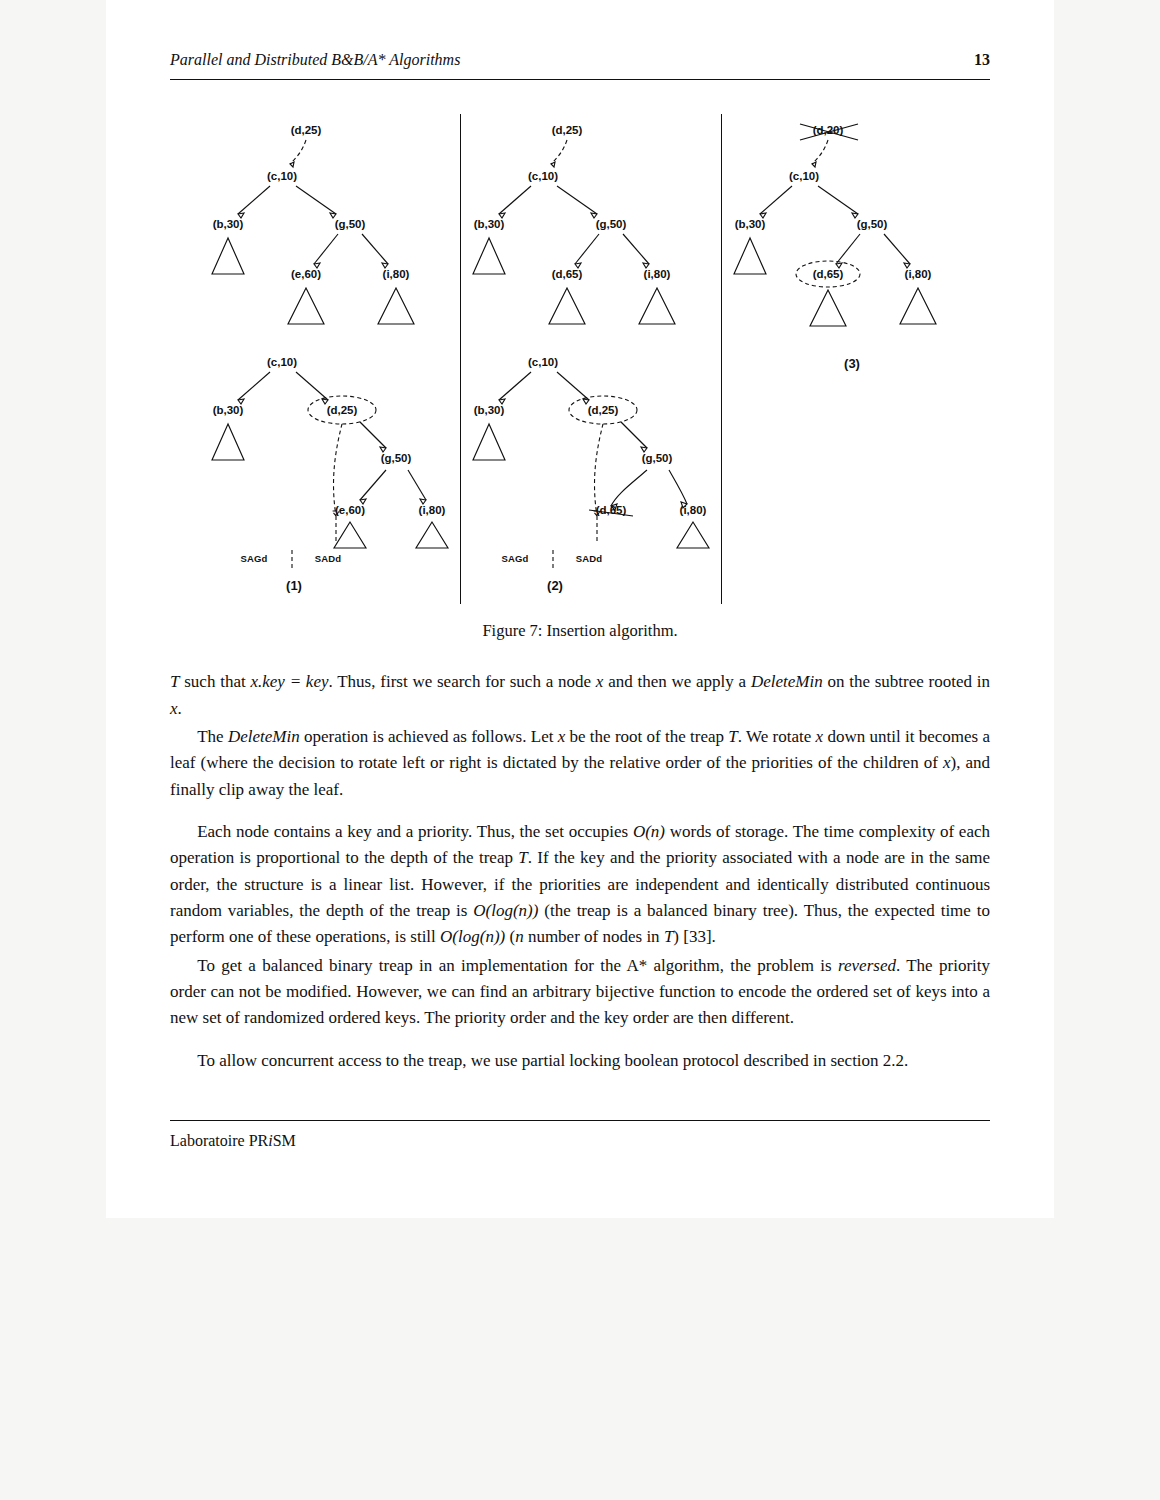Parallel and Distributed B&B/A* Algorithms 13
(d,25) (c,10) (b,30) (g,50) (e,60) (i,80) (c,10) (b,30) (d,25) (g,50) (e,60) (i,80) SAGd SADd (1)
(d,25) (c,10) (b,30) (g,50) (d,65) (i,80) (c,10) (b,30) (d,25) (g,50) (d,65) (i,80) SAGd SADd (2)
(d,20) (c,10) (b,30) (g,50) (d,65) (i,80) (3)
Figure 7: Insertion algorithm.
T such that x.key = key. Thus, first we search for such a node x and then we apply a DeleteMin on the subtree rooted in x.
The DeleteMin operation is achieved as follows. Let x be the root of the treap T. We rotate x down until it becomes a leaf (where the decision to rotate left or right is dictated by the relative order of the priorities of the children of x), and finally clip away the leaf.
Each node contains a key and a priority. Thus, the set occupies O(n) words of storage. The time complexity of each operation is proportional to the depth of the treap T. If the key and the priority associated with a node are in the same order, the structure is a linear list. However, if the priorities are independent and identically distributed continuous random variables, the depth of the treap is O(log(n)) (the treap is a balanced binary tree). Thus, the expected time to perform one of these operations, is still O(log(n)) (n number of nodes in T) [33].
To get a balanced binary treap in an implementation for the A* algorithm, the problem is reversed. The priority order can not be modified. However, we can find an arbitrary bijective function to encode the ordered set of keys into a new set of randomized ordered keys. The priority order and the key order are then different.
To allow concurrent access to the treap, we use partial locking boolean protocol described in section 2.2.
Laboratoire PRi SM